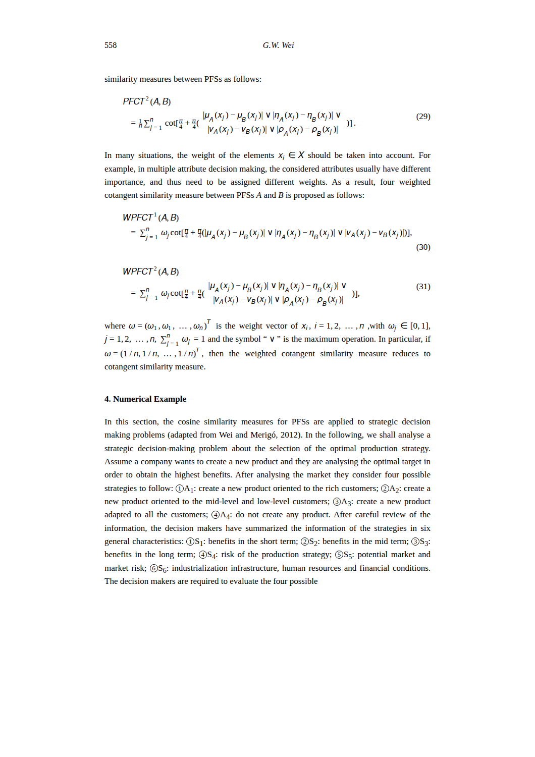558 G.W. Wei
similarity measures between PFSs as follows:
PFCT2 (A,B) = 1n ∑ j=1 n cot [ π4 + π4 ( |μA(xj)−μB(xj)| ∨ |ηA(xj)−ηB(xj)| ∨ |νA(xj)−νB(xj)| ∨ |ρA(xj)−ρB(xj)| ) ] .
(29)
In many situations, the weight of the elements xi∈X should be taken into account. For example, in multiple attribute decision making, the considered attributes usually have different importance, and thus need to be assigned different weights. As a result, four weighted cotangent similarity measure between PFSs A and B is proposed as follows:
WPFCT1 (A,B) = ∑ j=1 n ωj cot [ π4 + π4 ( |μA(xj)−μB(xj)| ∨ |ηA(xj)−ηB(xj)| ∨ |νA(xj)−νB(xj)| ) ] ,
(30)
WPFCT2 (A,B) = ∑ j=1 n ωj cot [ π4 + π4 ( |μA(xj)−μB(xj)| ∨ |ηA(xj)−ηB(xj)| ∨ |νA(xj)−νB(xj)| ∨ |ρA(xj)−ρB(xj)| ) ] ,
(31)
where ω=(ω1,ω1,…,ωn)T is the weight vector of xi, i=1,2,…,n ,with ωj∈[0,1], j=1,2,…,n, ∑j=1nωj=1 and the symbol “∨” is the maximum operation. In particular, if ω=(1/n,1/n,…,1/n)T, then the weighted cotangent similarity measure reduces to cotangent similarity measure.
4. Numerical Example
In this section, the cosine similarity measures for PFSs are applied to strategic decision making problems (adapted from Wei and Merigó, 2012). In the following, we shall analyse a strategic decision-making problem about the selection of the optimal production strategy. Assume a company wants to create a new product and they are analysing the optimal target in order to obtain the highest benefits. After analysing the market they consider four possible strategies to follow: 1 A1: create a new product oriented to the rich customers; 2 A2: create a new product oriented to the mid-level and low-level customers; 3 A3: create a new product adapted to all the customers; 4 A4: do not create any product. After careful review of the information, the decision makers have summarized the information of the strategies in six general characteristics: 1 S1: benefits in the short term; 2 S2: benefits in the mid term; 3 S3: benefits in the long term; 4 S4: risk of the production strategy; 5 S5: potential market and market risk; 6 S6: industrialization infrastructure, human resources and financial conditions. The decision makers are required to evaluate the four possible